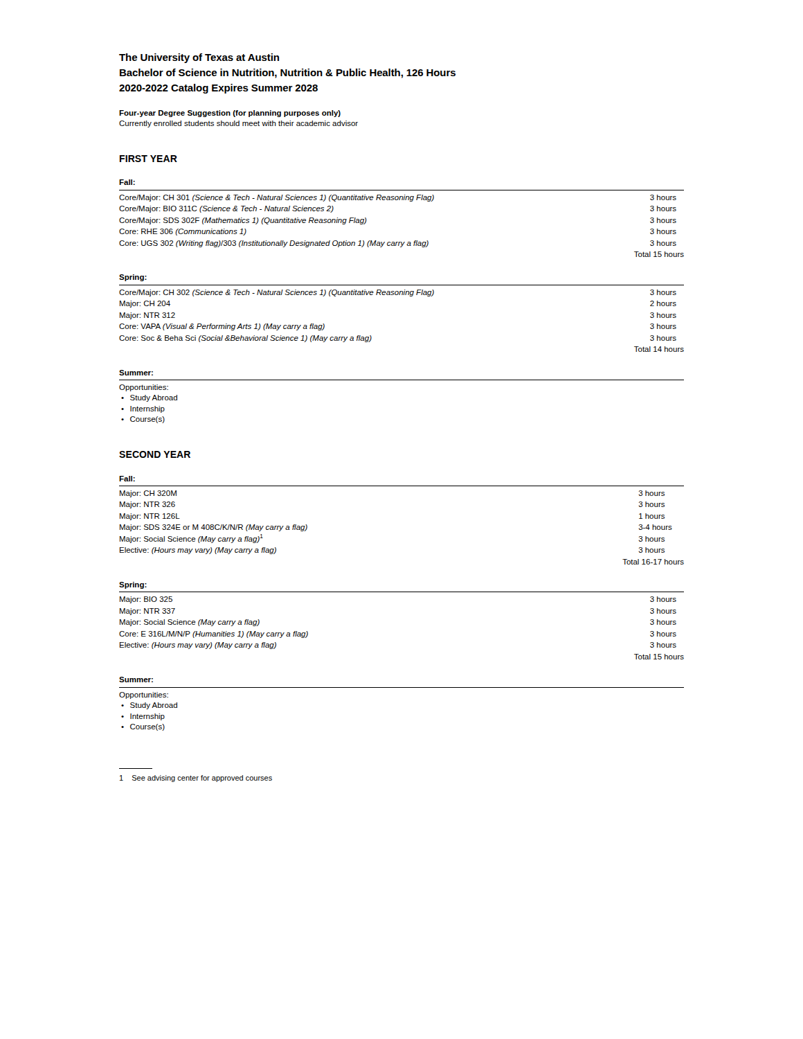The University of Texas at Austin
Bachelor of Science in Nutrition, Nutrition & Public Health, 126 Hours
2020-2022 Catalog Expires Summer 2028
Four-year Degree Suggestion (for planning purposes only)
Currently enrolled students should meet with their academic advisor
FIRST YEAR
Fall:
| Core/Major: CH 301 (Science & Tech - Natural Sciences 1) (Quantitative Reasoning Flag) | 3 hours |
| Core/Major: BIO 311C (Science & Tech - Natural Sciences 2) | 3 hours |
| Core/Major: SDS 302F (Mathematics 1) (Quantitative Reasoning Flag) | 3 hours |
| Core: RHE 306 (Communications 1) | 3 hours |
| Core: UGS 302 (Writing flag) /303 (Institutionally Designated Option 1) (May carry a flag) | 3 hours |
| | Total 15 hours |
Spring:
| Core/Major: CH 302 (Science & Tech - Natural Sciences 1) (Quantitative Reasoning Flag) | 3 hours |
| Major: CH 204 | 2 hours |
| Major: NTR 312 | 3 hours |
| Core: VAPA (Visual & Performing Arts 1) (May carry a flag) | 3 hours |
| Core: Soc & Beha Sci (Social &Behavioral Science 1) (May carry a flag) | 3 hours |
| | Total 14 hours |
Summer:
Opportunities:
Study Abroad
Internship
Course(s)
SECOND YEAR
Fall:
| Major: CH 320M | 3 hours |
| Major: NTR 326 | 3 hours |
| Major: NTR 126L | 1 hours |
| Major: SDS 324E or M 408C/K/N/R (May carry a flag) | 3-4 hours |
| Major: Social Science (May carry a flag) 1 | 3 hours |
| Elective: (Hours may vary) (May carry a flag) | 3 hours |
| | Total 16-17 hours |
Spring:
| Major: BIO 325 | 3 hours |
| Major: NTR 337 | 3 hours |
| Major: Social Science (May carry a flag) | 3 hours |
| Core: E 316L/M/N/P (Humanities 1) (May carry a flag) | 3 hours |
| Elective: (Hours may vary) (May carry a flag) | 3 hours |
| | Total 15 hours |
Summer:
Opportunities:
Study Abroad
Internship
Course(s)
1 See advising center for approved courses